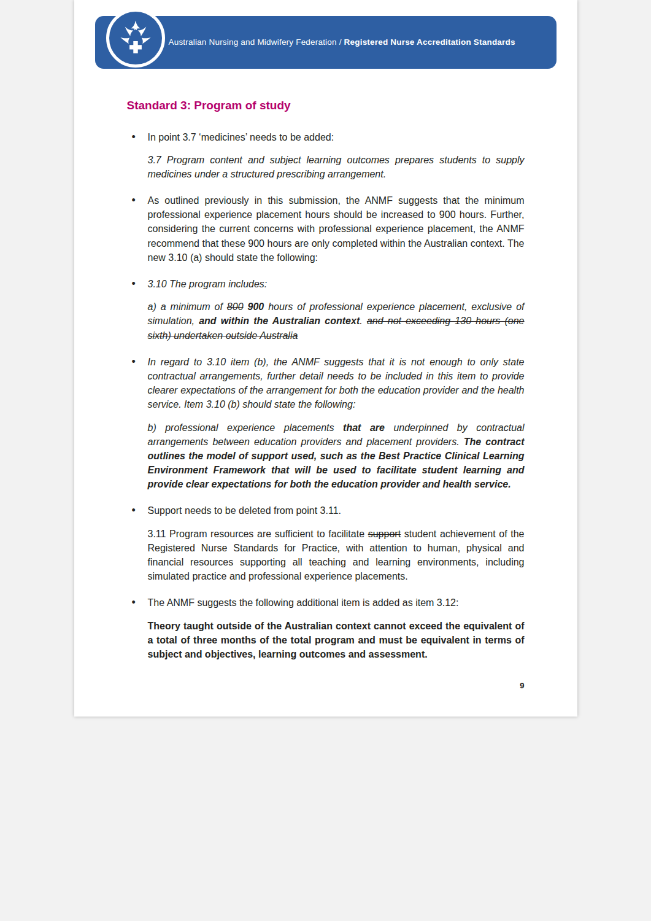Australian Nursing and Midwifery Federation / Registered Nurse Accreditation Standards
Standard 3: Program of study
In point 3.7 ‘medicines’ needs to be added:
3.7 Program content and subject learning outcomes prepares students to supply medicines under a structured prescribing arrangement.
As outlined previously in this submission, the ANMF suggests that the minimum professional experience placement hours should be increased to 900 hours. Further, considering the current concerns with professional experience placement, the ANMF recommend that these 900 hours are only completed within the Australian context. The new 3.10 (a) should state the following:
3.10 The program includes:
a) a minimum of 800 900 hours of professional experience placement, exclusive of simulation, and within the Australian context. and not exceeding 130 hours (one sixth) undertaken outside Australia
In regard to 3.10 item (b), the ANMF suggests that it is not enough to only state contractual arrangements, further detail needs to be included in this item to provide clearer expectations of the arrangement for both the education provider and the health service. Item 3.10 (b) should state the following:
b) professional experience placements that are underpinned by contractual arrangements between education providers and placement providers. The contract outlines the model of support used, such as the Best Practice Clinical Learning Environment Framework that will be used to facilitate student learning and provide clear expectations for both the education provider and health service.
Support needs to be deleted from point 3.11.
3.11 Program resources are sufficient to facilitate support student achievement of the Registered Nurse Standards for Practice, with attention to human, physical and financial resources supporting all teaching and learning environments, including simulated practice and professional experience placements.
The ANMF suggests the following additional item is added as item 3.12:
Theory taught outside of the Australian context cannot exceed the equivalent of a total of three months of the total program and must be equivalent in terms of subject and objectives, learning outcomes and assessment.
9